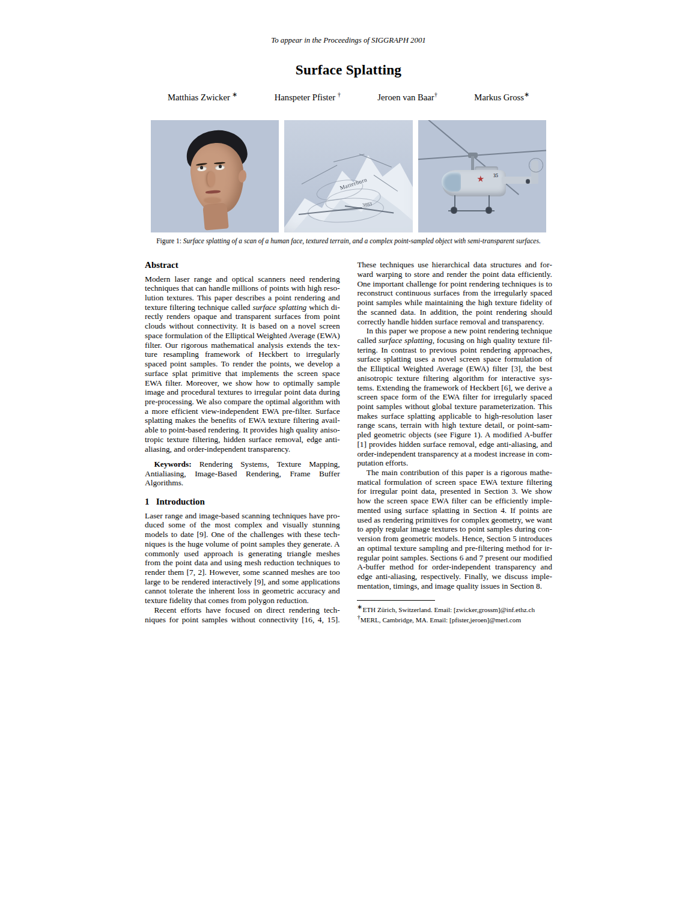To appear in the Proceedings of SIGGRAPH 2001
Surface Splatting
Matthias Zwicker ∗ Hanspeter Pfister † Jeroen van Baar† Markus Gross∗
Matterhorn
3883
35
Figure 1: Surface splatting of a scan of a human face, textured terrain, and a complex point-sampled object with semi-transparent surfaces.
Abstract
Modern laser range and optical scanners need rendering techniques that can handle millions of points with high resolution textures. This paper describes a point rendering and texture filtering technique called surface splatting which directly renders opaque and transparent surfaces from point clouds without connectivity. It is based on a novel screen space formulation of the Elliptical Weighted Average (EWA) filter. Our rigorous mathematical analysis extends the texture resampling framework of Heckbert to irregularly spaced point samples. To render the points, we develop a surface splat primitive that implements the screen space EWA filter. Moreover, we show how to optimally sample image and procedural textures to irregular point data during pre-processing. We also compare the optimal algorithm with a more efficient view-independent EWA pre-filter. Surface splatting makes the benefits of EWA texture filtering available to point-based rendering. It provides high quality anisotropic texture filtering, hidden surface removal, edge anti-aliasing, and order-independent transparency.
Keywords: Rendering Systems, Texture Mapping, Antialiasing, Image-Based Rendering, Frame Buffer Algorithms.
1 Introduction
Laser range and image-based scanning techniques have produced some of the most complex and visually stunning models to date [9]. One of the challenges with these techniques is the huge volume of point samples they generate. A commonly used approach is generating triangle meshes from the point data and using mesh reduction techniques to render them [7, 2]. However, some scanned meshes are too large to be rendered interactively [9], and some applications cannot tolerate the inherent loss in geometric accuracy and texture fidelity that comes from polygon reduction.
Recent efforts have focused on direct rendering techniques for point samples without connectivity [16, 4, 15]. These techniques use hierarchical data structures and forward warping to store and render the point data efficiently. One important challenge for point rendering techniques is to reconstruct continuous surfaces from the irregularly spaced point samples while maintaining the high texture fidelity of the scanned data. In addition, the point rendering should correctly handle hidden surface removal and transparency.
In this paper we propose a new point rendering technique called surface splatting, focusing on high quality texture filtering. In contrast to previous point rendering approaches, surface splatting uses a novel screen space formulation of the Elliptical Weighted Average (EWA) filter [3], the best anisotropic texture filtering algorithm for interactive systems. Extending the framework of Heckbert [6], we derive a screen space form of the EWA filter for irregularly spaced point samples without global texture parameterization. This makes surface splatting applicable to high-resolution laser range scans, terrain with high texture detail, or point-sampled geometric objects (see Figure 1). A modified A-buffer [1] provides hidden surface removal, edge anti-aliasing, and order-independent transparency at a modest increase in computation efforts.
The main contribution of this paper is a rigorous mathematical formulation of screen space EWA texture filtering for irregular point data, presented in Section 3. We show how the screen space EWA filter can be efficiently implemented using surface splatting in Section 4. If points are used as rendering primitives for complex geometry, we want to apply regular image textures to point samples during conversion from geometric models. Hence, Section 5 introduces an optimal texture sampling and pre-filtering method for irregular point samples. Sections 6 and 7 present our modified A-buffer method for order-independent transparency and edge anti-aliasing, respectively. Finally, we discuss implementation, timings, and image quality issues in Section 8.
∗ETH Zürich, Switzerland. Email: [zwicker,grossm]@inf.ethz.ch
†MERL, Cambridge, MA. Email: [pfister,jeroen]@merl.com